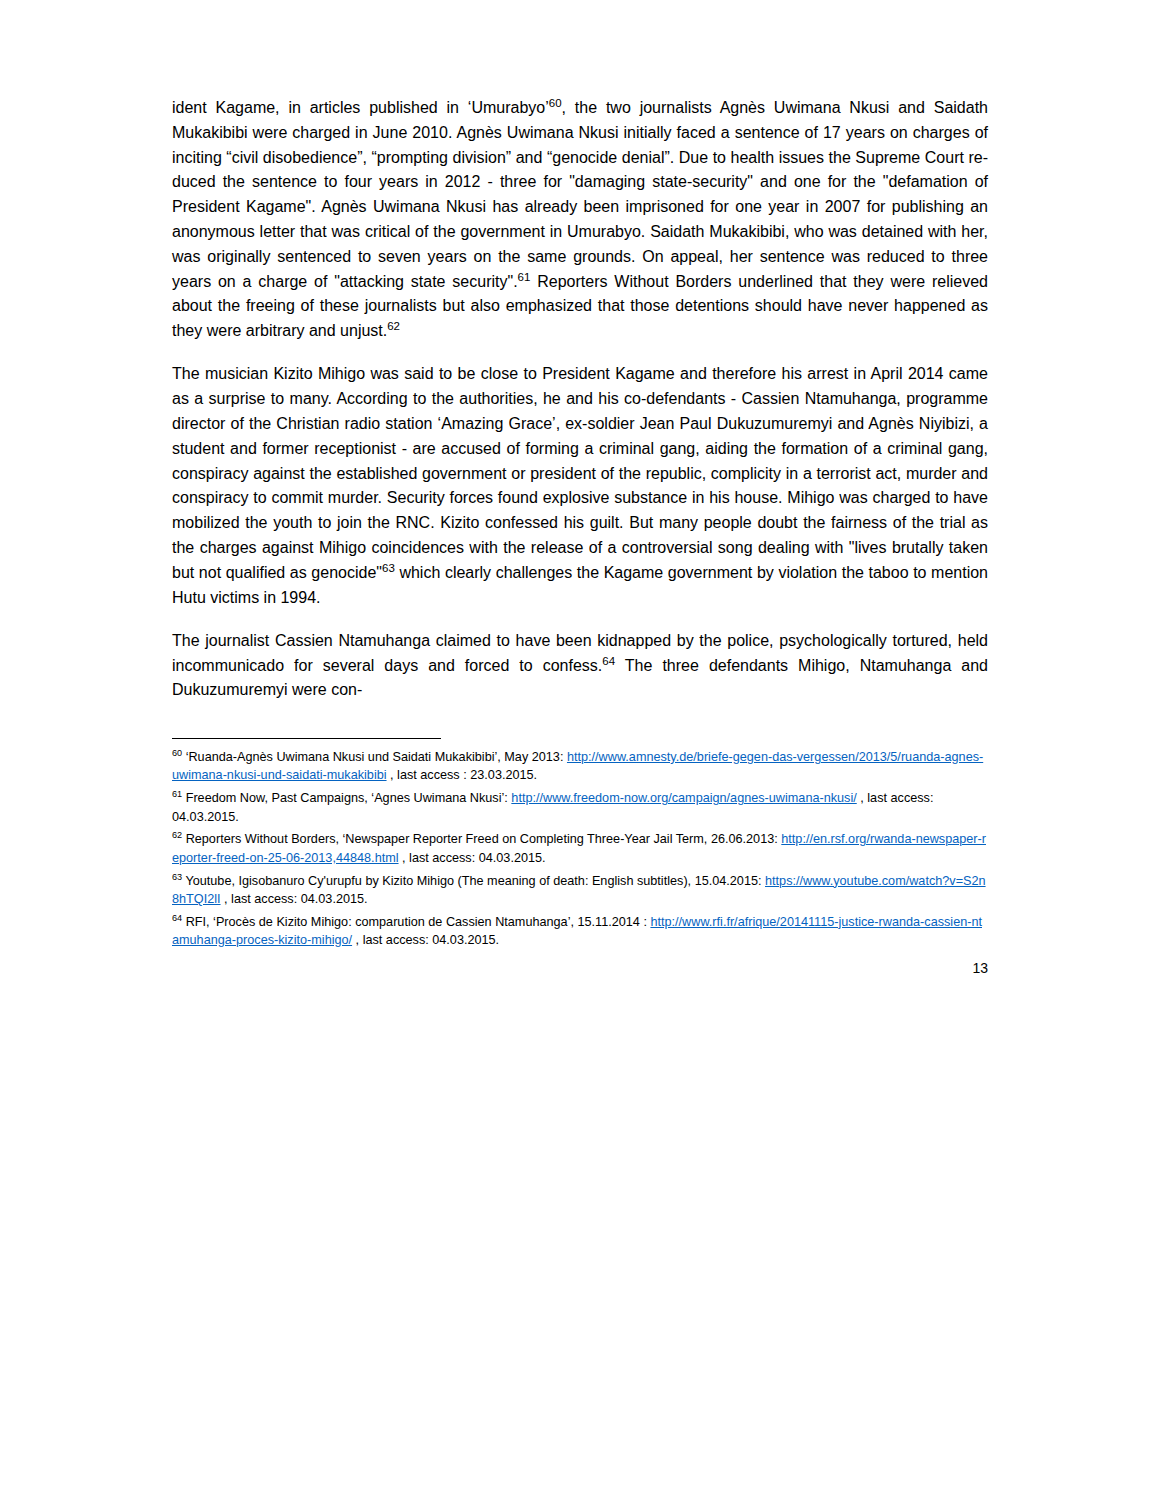ident Kagame, in articles published in ‘Umurabyo’60, the two journalists Agnès Uwimana Nkusi and Saidath Mukakibibi were charged in June 2010. Agnès Uwimana Nkusi initially faced a sentence of 17 years on charges of inciting “civil disobedience”, “prompting division” and “genocide denial”. Due to health issues the Supreme Court reduced the sentence to four years in 2012 - three for "damaging state-security" and one for the "defamation of President Kagame". Agnès Uwimana Nkusi has already been imprisoned for one year in 2007 for publishing an anonymous letter that was critical of the government in Umurabyo. Saidath Mukakibibi, who was detained with her, was originally sentenced to seven years on the same grounds. On appeal, her sentence was reduced to three years on a charge of "attacking state security".61 Reporters Without Borders underlined that they were relieved about the freeing of these journalists but also emphasized that those detentions should have never happened as they were arbitrary and unjust.62
The musician Kizito Mihigo was said to be close to President Kagame and therefore his arrest in April 2014 came as a surprise to many. According to the authorities, he and his co-defendants - Cassien Ntamuhanga, programme director of the Christian radio station ‘Amazing Grace’, ex-soldier Jean Paul Dukuzumuremyi and Agnès Niyibizi, a student and former receptionist - are accused of forming a criminal gang, aiding the formation of a criminal gang, conspiracy against the established government or president of the republic, complicity in a terrorist act, murder and conspiracy to commit murder. Security forces found explosive substance in his house. Mihigo was charged to have mobilized the youth to join the RNC. Kizito confessed his guilt. But many people doubt the fairness of the trial as the charges against Mihigo coincidences with the release of a controversial song dealing with "lives brutally taken but not qualified as genocide"63 which clearly challenges the Kagame government by violation the taboo to mention Hutu victims in 1994.
The journalist Cassien Ntamuhanga claimed to have been kidnapped by the police, psychologically tortured, held incommunicado for several days and forced to confess.64 The three defendants Mihigo, Ntamuhanga and Dukuzumuremyi were con-
60 ‘Ruanda-Agnès Uwimana Nkusi und Saidati Mukakibibi’, May 2013: http://www.amnesty.de/briefe-gegen-das-vergessen/2013/5/ruanda-agnes-uwimana-nkusi-und-saidati-mukakibibi , last access : 23.03.2015.
61 Freedom Now, Past Campaigns, ‘Agnes Uwimana Nkusi’: http://www.freedom-now.org/campaign/agnes-uwimana-nkusi/ , last access: 04.03.2015.
62 Reporters Without Borders, ‘Newspaper Reporter Freed on Completing Three-Year Jail Term, 26.06.2013: http://en.rsf.org/rwanda-newspaper-reporter-freed-on-25-06-2013,44848.html , last access: 04.03.2015.
63 Youtube, Igisobanuro Cy'urupfu by Kizito Mihigo (The meaning of death: English subtitles), 15.04.2015: https://www.youtube.com/watch?v=S2n8hTQI2lI , last access: 04.03.2015.
64 RFI, ‘Procès de Kizito Mihigo: comparution de Cassien Ntamuhanga’, 15.11.2014 : http://www.rfi.fr/afrique/20141115-justice-rwanda-cassien-ntamuhanga-proces-kizito-mihigo/ , last access: 04.03.2015.
13